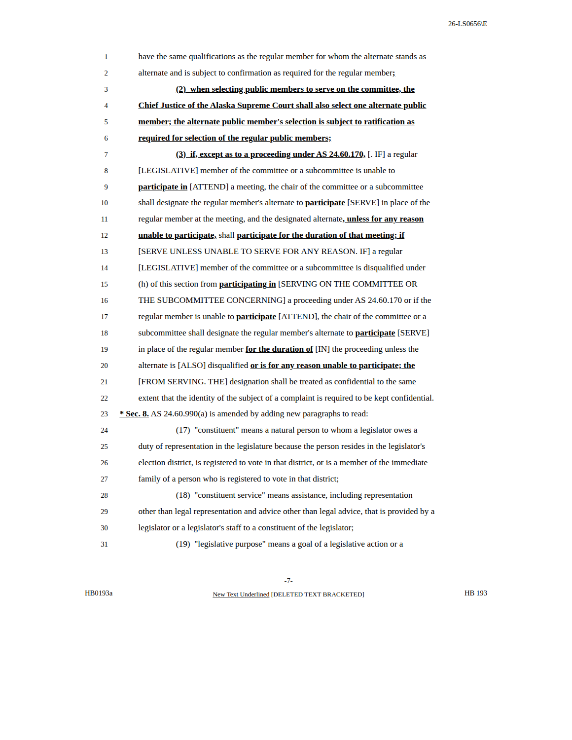26-LS0656\E
1 have the same qualifications as the regular member for whom the alternate stands as
2 alternate and is subject to confirmation as required for the regular member;
3(2) when selecting public members to serve on the committee, the
4 Chief Justice of the Alaska Supreme Court shall also select one alternate public
5 member; the alternate public member's selection is subject to ratification as
6 required for selection of the regular public members;
7(3) if, except as to a proceeding under AS 24.60.170, [. IF] a regular
8[LEGISLATIVE] member of the committee or a subcommittee is unable to
9 participate in [ATTEND] a meeting, the chair of the committee or a subcommittee
10 shall designate the regular member's alternate to participate [SERVE] in place of the
11 regular member at the meeting, and the designated alternate, unless for any reason
12 unable to participate, shall participate for the duration of that meeting; if
13[SERVE UNLESS UNABLE TO SERVE FOR ANY REASON. IF] a regular
14[LEGISLATIVE] member of the committee or a subcommittee is disqualified under
15(h) of this section from participating in [SERVING ON THE COMMITTEE OR
16 THE SUBCOMMITTEE CONCERNING] a proceeding under AS 24.60.170 or if the
17 regular member is unable to participate [ATTEND], the chair of the committee or a
18 subcommittee shall designate the regular member's alternate to participate [SERVE]
19 in place of the regular member for the duration of [IN] the proceeding unless the
20 alternate is [ALSO] disqualified or is for any reason unable to participate; the
21[FROM SERVING. THE] designation shall be treated as confidential to the same
22 extent that the identity of the subject of a complaint is required to be kept confidential.
23* Sec. 8. AS 24.60.990(a) is amended by adding new paragraphs to read:
24(17) "constituent" means a natural person to whom a legislator owes a
25 duty of representation in the legislature because the person resides in the legislator's
26 election district, is registered to vote in that district, or is a member of the immediate
27 family of a person who is registered to vote in that district;
28(18) "constituent service" means assistance, including representation
29 other than legal representation and advice other than legal advice, that is provided by a
30 legislator or a legislator's staff to a constituent of the legislator;
31(19) "legislative purpose" means a goal of a legislative action or a
HB0193a
-7- New Text Underlined [DELETED TEXT BRACKETED]
HB 193